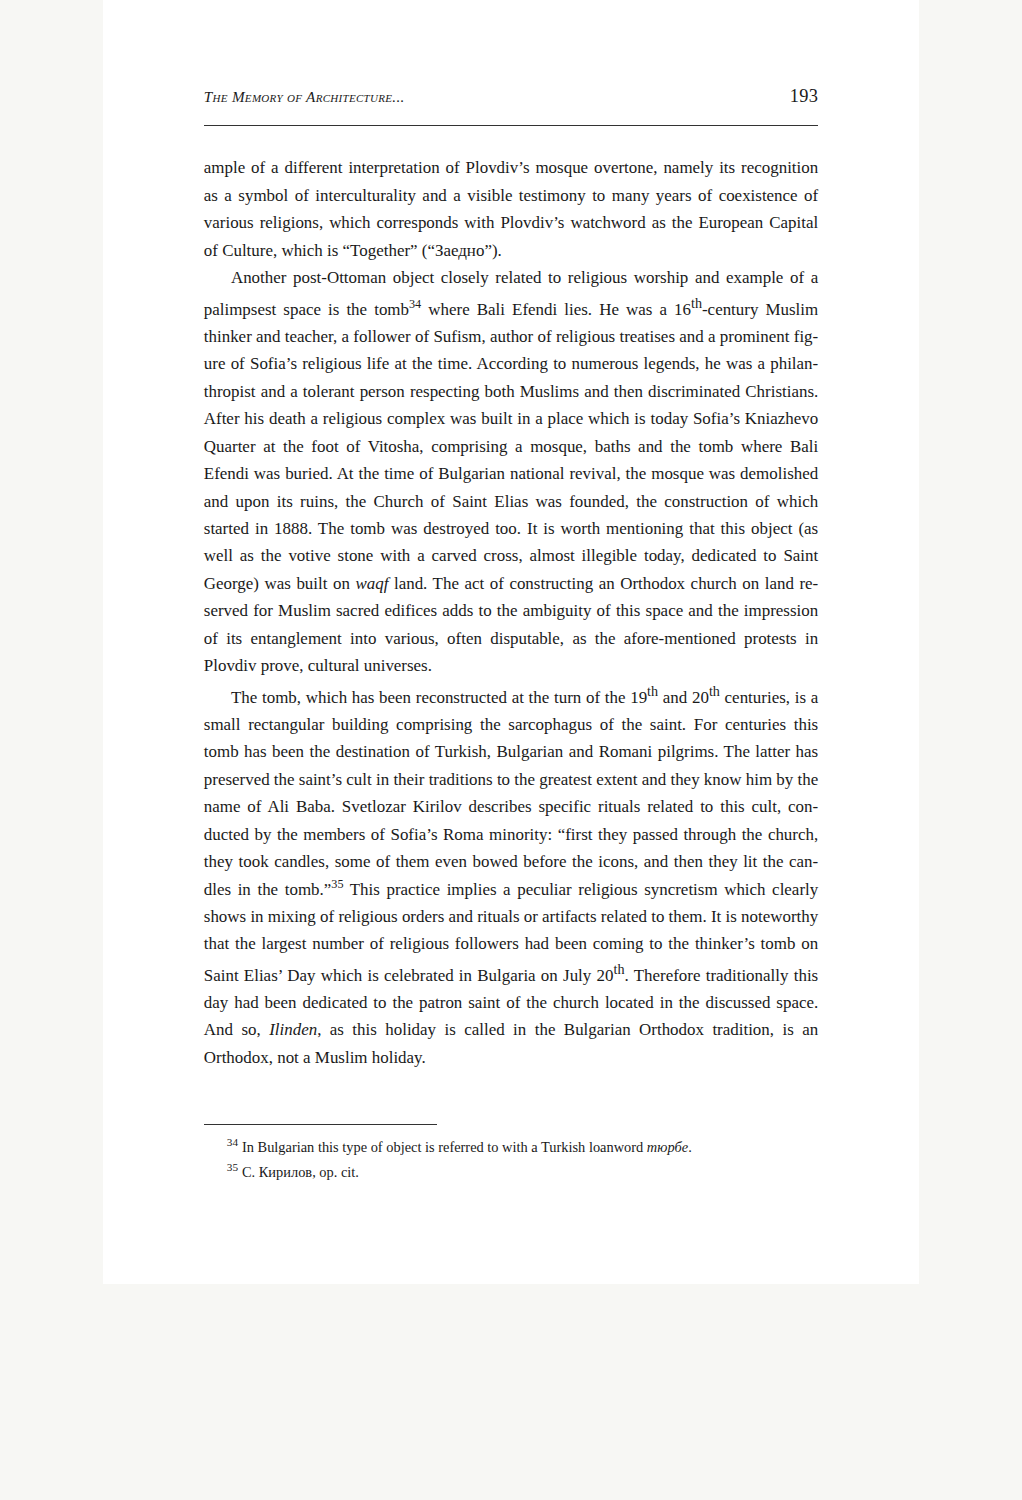The Memory of Architecture... 193
ample of a different interpretation of Plovdiv’s mosque overtone, namely its recognition as a symbol of interculturality and a visible testimony to many years of coexistence of various religions, which corresponds with Plovdiv’s watchword as the European Capital of Culture, which is “Together” (“Заедно”).
Another post-Ottoman object closely related to religious worship and example of a palimpsest space is the tomb34 where Bali Efendi lies. He was a 16th-century Muslim thinker and teacher, a follower of Sufism, author of religious treatises and a prominent figure of Sofia’s religious life at the time. According to numerous legends, he was a philanthropist and a tolerant person respecting both Muslims and then discriminated Christians. After his death a religious complex was built in a place which is today Sofia’s Kniazhevo Quarter at the foot of Vitosha, comprising a mosque, baths and the tomb where Bali Efendi was buried. At the time of Bulgarian national revival, the mosque was demolished and upon its ruins, the Church of Saint Elias was founded, the construction of which started in 1888. The tomb was destroyed too. It is worth mentioning that this object (as well as the votive stone with a carved cross, almost illegible today, dedicated to Saint George) was built on waqf land. The act of constructing an Orthodox church on land reserved for Muslim sacred edifices adds to the ambiguity of this space and the impression of its entanglement into various, often disputable, as the afore-mentioned protests in Plovdiv prove, cultural universes.
The tomb, which has been reconstructed at the turn of the 19th and 20th centuries, is a small rectangular building comprising the sarcophagus of the saint. For centuries this tomb has been the destination of Turkish, Bulgarian and Romani pilgrims. The latter has preserved the saint’s cult in their traditions to the greatest extent and they know him by the name of Ali Baba. Svetlozar Kirilov describes specific rituals related to this cult, conducted by the members of Sofia’s Roma minority: “first they passed through the church, they took candles, some of them even bowed before the icons, and then they lit the candles in the tomb.”35 This practice implies a peculiar religious syncretism which clearly shows in mixing of religious orders and rituals or artifacts related to them. It is noteworthy that the largest number of religious followers had been coming to the thinker’s tomb on Saint Elias’ Day which is celebrated in Bulgaria on July 20th. Therefore traditionally this day had been dedicated to the patron saint of the church located in the discussed space. And so, Ilinden, as this holiday is called in the Bulgarian Orthodox tradition, is an Orthodox, not a Muslim holiday.
34In Bulgarian this type of object is referred to with a Turkish loanword тюрбе.
35С. Кирилов, op. cit.